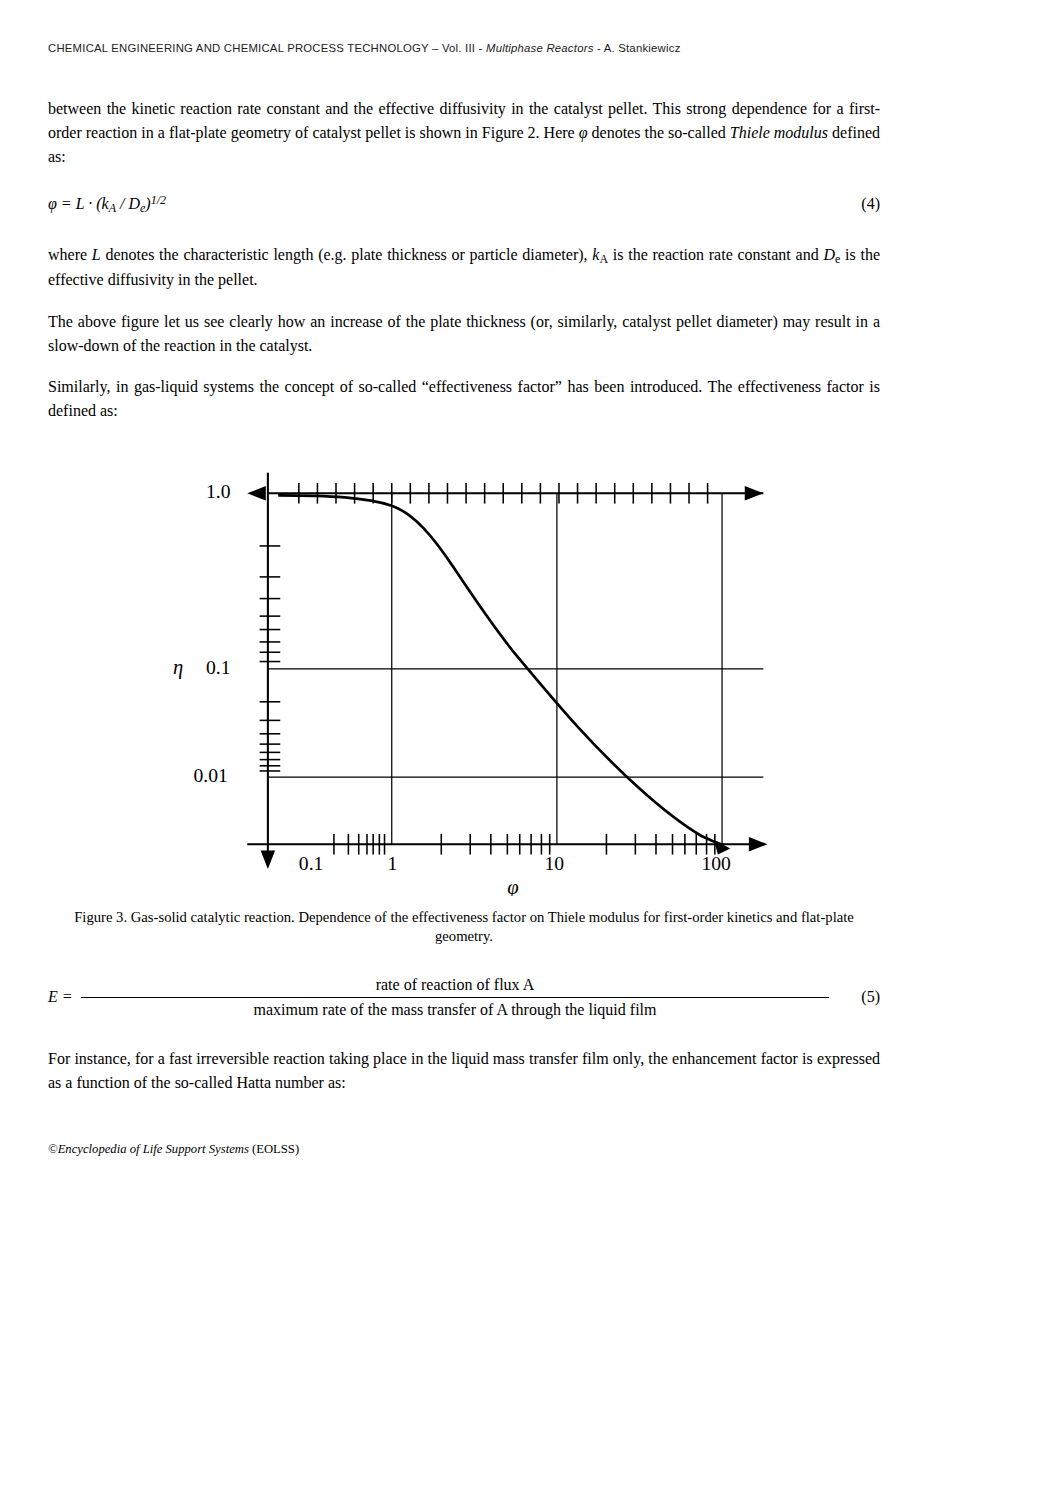CHEMICAL ENGINEERING AND CHEMICAL PROCESS TECHNOLOGY – Vol. III - Multiphase Reactors - A. Stankiewicz
between the kinetic reaction rate constant and the effective diffusivity in the catalyst pellet. This strong dependence for a first-order reaction in a flat-plate geometry of catalyst pellet is shown in Figure 2. Here φ denotes the so-called Thiele modulus defined as:
φ = L · (kA / De)1/2 (4)
where L denotes the characteristic length (e.g. plate thickness or particle diameter), kA is the reaction rate constant and De is the effective diffusivity in the pellet.
The above figure let us see clearly how an increase of the plate thickness (or, similarly, catalyst pellet diameter) may result in a slow-down of the reaction in the catalyst.
Similarly, in gas-liquid systems the concept of so-called “effectiveness factor” has been introduced. The effectiveness factor is defined as:
1.0 0.1 0.01 η 0.1 1 10 100 φ
Figure 3. Gas-solid catalytic reaction. Dependence of the effectiveness factor on Thiele modulus for first-order kinetics and flat-plate geometry.
E = rate of reaction of flux A maximum rate of the mass transfer of A through the liquid film (5)
For instance, for a fast irreversible reaction taking place in the liquid mass transfer film only, the enhancement factor is expressed as a function of the so-called Hatta number as:
©Encyclopedia of Life Support Systems (EOLSS)